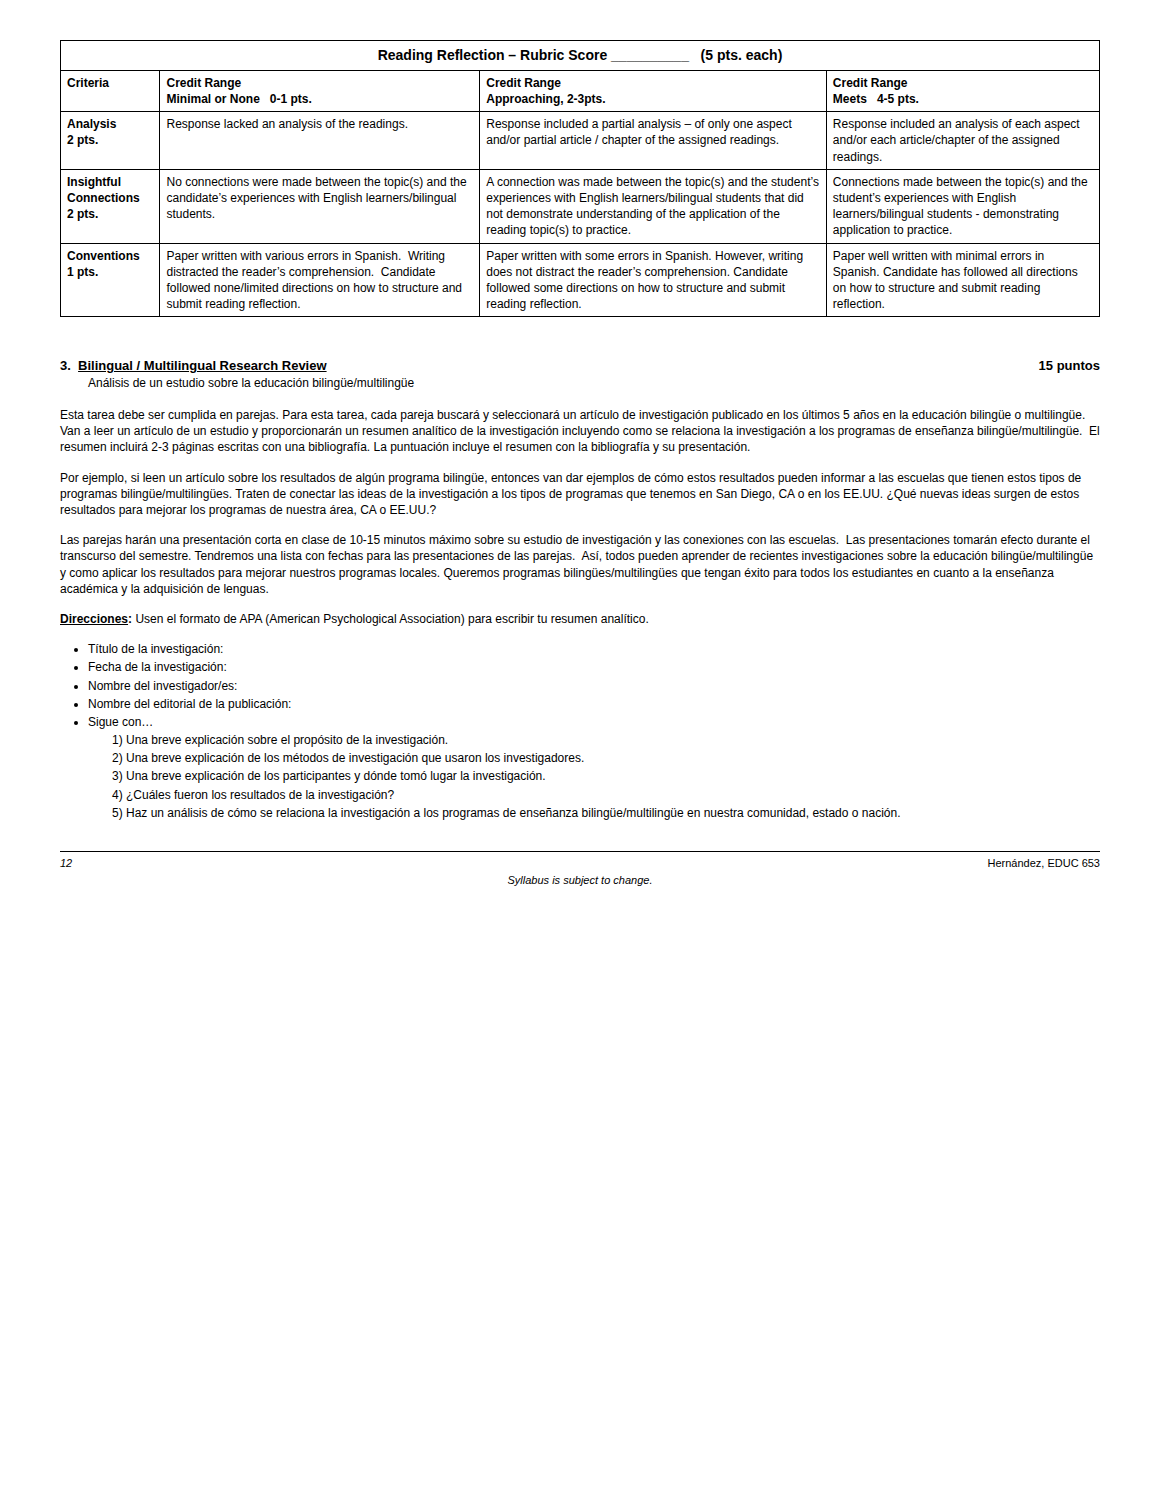Reading Reflection – Rubric Score __________ (5 pts. each)
| Criteria | Credit Range Minimal or None 0-1 pts. | Credit Range Approaching, 2-3pts. | Credit Range Meets 4-5 pts. |
| --- | --- | --- | --- |
| Analysis 2 pts. | Response lacked an analysis of the readings. | Response included a partial analysis – of only one aspect and/or partial article / chapter of the assigned readings. | Response included an analysis of each aspect and/or each article/chapter of the assigned readings. |
| Insightful Connections 2 pts. | No connections were made between the topic(s) and the candidate’s experiences with English learners/bilingual students. | A connection was made between the topic(s) and the student’s experiences with English learners/bilingual students that did not demonstrate understanding of the application of the reading topic(s) to practice. | Connections made between the topic(s) and the student’s experiences with English learners/bilingual students - demonstrating application to practice. |
| Conventions 1 pts. | Paper written with various errors in Spanish. Writing distracted the reader’s comprehension. Candidate followed none/limited directions on how to structure and submit reading reflection. | Paper written with some errors in Spanish. However, writing does not distract the reader’s comprehension. Candidate followed some directions on how to structure and submit reading reflection. | Paper well written with minimal errors in Spanish. Candidate has followed all directions on how to structure and submit reading reflection. |
3. Bilingual / Multilingual Research Review 15 puntos
Análisis de un estudio sobre la educación bilingüe/multilingüe
Esta tarea debe ser cumplida en parejas. Para esta tarea, cada pareja buscará y seleccionará un artículo de investigación publicado en los últimos 5 años en la educación bilingüe o multilingüe. Van a leer un artículo de un estudio y proporcionarán un resumen analítico de la investigación incluyendo como se relaciona la investigación a los programas de enseñanza bilingüe/multilingüe. El resumen incluirá 2-3 páginas escritas con una bibliografía. La puntuación incluye el resumen con la bibliografía y su presentación.
Por ejemplo, si leen un artículo sobre los resultados de algún programa bilingüe, entonces van dar ejemplos de cómo estos resultados pueden informar a las escuelas que tienen estos tipos de programas bilingüe/multilingües. Traten de conectar las ideas de la investigación a los tipos de programas que tenemos en San Diego, CA o en los EE.UU. ¿Qué nuevas ideas surgen de estos resultados para mejorar los programas de nuestra área, CA o EE.UU.?
Las parejas harán una presentación corta en clase de 10-15 minutos máximo sobre su estudio de investigación y las conexiones con las escuelas. Las presentaciones tomarán efecto durante el transcurso del semestre. Tendremos una lista con fechas para las presentaciones de las parejas. Así, todos pueden aprender de recientes investigaciones sobre la educación bilingüe/multilingüe y como aplicar los resultados para mejorar nuestros programas locales. Queremos programas bilingües/multilingües que tengan éxito para todos los estudiantes en cuanto a la enseñanza académica y la adquisición de lenguas.
Direcciones: Usen el formato de APA (American Psychological Association) para escribir tu resumen analítico.
Título de la investigación:
Fecha de la investigación:
Nombre del investigador/es:
Nombre del editorial de la publicación:
Sigue con…
1) Una breve explicación sobre el propósito de la investigación.
2) Una breve explicación de los métodos de investigación que usaron los investigadores.
3) Una breve explicación de los participantes y dónde tomó lugar la investigación.
4) ¿Cuáles fueron los resultados de la investigación?
5) Haz un análisis de cómo se relaciona la investigación a los programas de enseñanza bilingüe/multilingüe en nuestra comunidad, estado o nación.
12
Hernández, EDUC 653
Syllabus is subject to change.